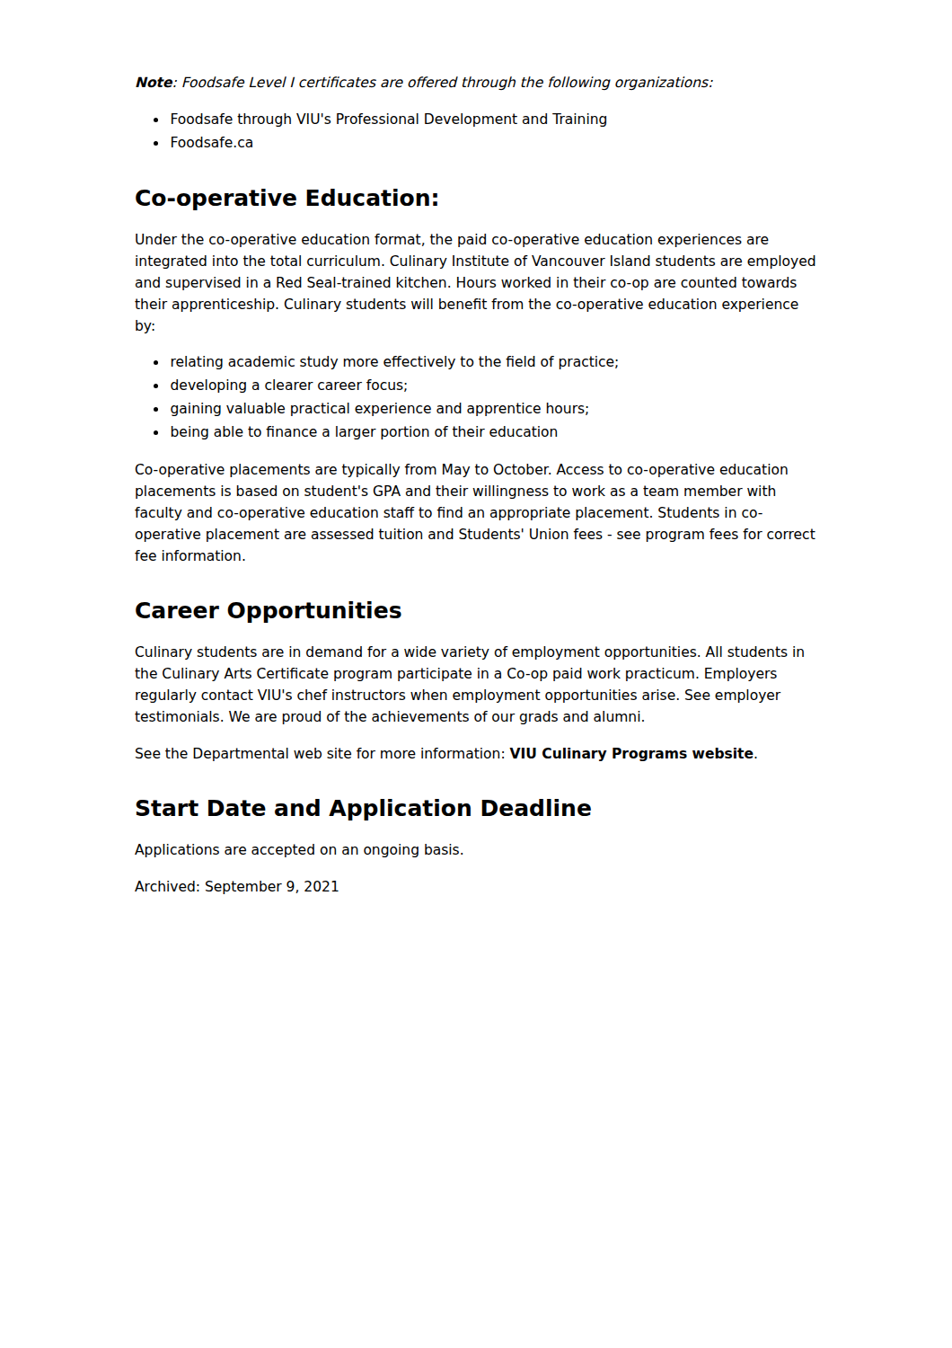Note: Foodsafe Level I certificates are offered through the following organizations:
Foodsafe through VIU's Professional Development and Training
Foodsafe.ca
Co-operative Education:
Under the co-operative education format, the paid co-operative education experiences are integrated into the total curriculum. Culinary Institute of Vancouver Island students are employed and supervised in a Red Seal-trained kitchen. Hours worked in their co-op are counted towards their apprenticeship. Culinary students will benefit from the co-operative education experience by:
relating academic study more effectively to the field of practice;
developing a clearer career focus;
gaining valuable practical experience and apprentice hours;
being able to finance a larger portion of their education
Co-operative placements are typically from May to October. Access to co-operative education placements is based on student's GPA and their willingness to work as a team member with faculty and co-operative education staff to find an appropriate placement. Students in co-operative placement are assessed tuition and Students' Union fees - see program fees for correct fee information.
Career Opportunities
Culinary students are in demand for a wide variety of employment opportunities. All students in the Culinary Arts Certificate program participate in a Co-op paid work practicum. Employers regularly contact VIU's chef instructors when employment opportunities arise. See employer testimonials. We are proud of the achievements of our grads and alumni.
See the Departmental web site for more information: VIU Culinary Programs website.
Start Date and Application Deadline
Applications are accepted on an ongoing basis.
Archived: September 9, 2021